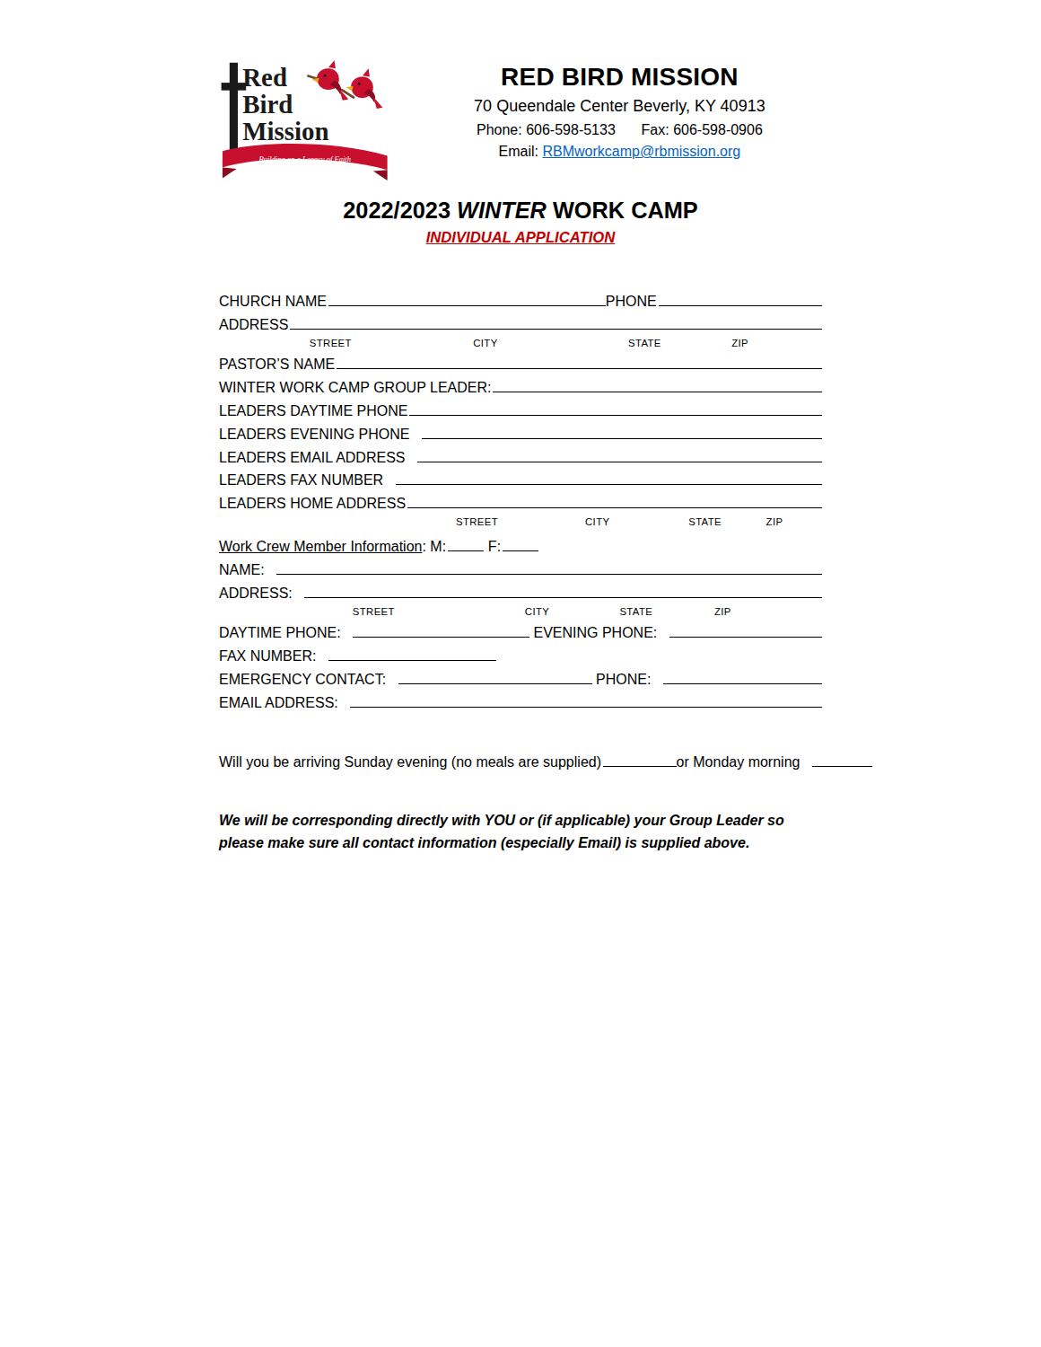Red Bird Mission Building on a Legacy of Faith
RED BIRD MISSION
70 Queendale Center Beverly, KY 40913
Phone: 606-598-5133 Fax: 606-598-0906
Email: RBMworkcamp@rbmission.org
2022/2023 WINTER WORK CAMP
INDIVIDUAL APPLICATION
CHURCH NAME PHONE
ADDRESS
STREET CITY STATE ZIP
PASTOR’S NAME
WINTER WORK CAMP GROUP LEADER:
LEADERS DAYTIME PHONE
LEADERS EVENING PHONE
LEADERS EMAIL ADDRESS
LEADERS FAX NUMBER
LEADERS HOME ADDRESS
STREET CITY STATE ZIP
Work Crew Member Information: M: F:
NAME:
ADDRESS:
STREET CITY STATE ZIP
DAYTIME PHONE: EVENING PHONE:
FAX NUMBER:
EMERGENCY CONTACT: PHONE:
EMAIL ADDRESS:
Will you be arriving Sunday evening (no meals are supplied) or Monday morning
We will be corresponding directly with YOU or (if applicable) your Group Leader so please make sure all contact information (especially Email) is supplied above.